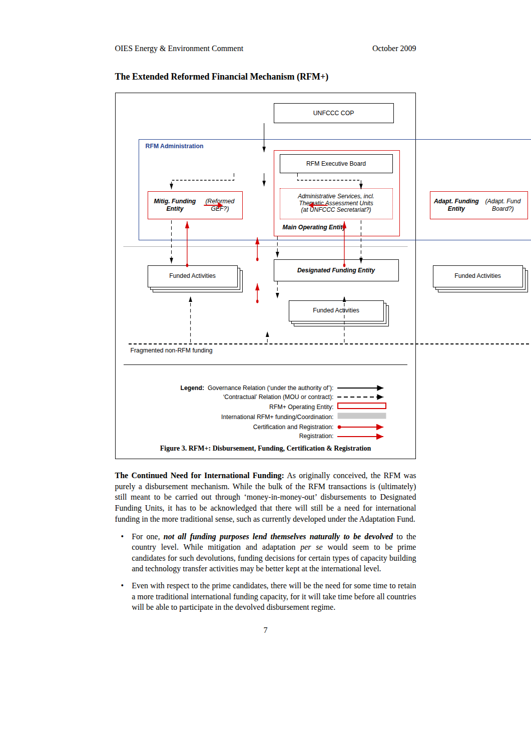OIES Energy & Environment Comment October 2009
The Extended Reformed Financial Mechanism (RFM+)
UNFCCC COP
RFM Administration
RFM Executive Board
Administrative Services, incl.
Thematic Assessment Units
(at UNFCCC Secretariat?)
Main Operating Entity
Mitig. Funding Entity
(Reformed GEF?)
Adapt. Funding Entity
(Adapt. Fund Board?)
Funded Activities
Funded Activities
Designated Funding Entity
Funded Activities
Fragmented non-RFM funding
| Legend: Governance Relation (‘under the authority of’): | |
| ‘Contractual’ Relation (MOU or contract): | |
| RFM+ Operating Entity: | |
| International RFM+ funding/Coordination: | |
| Certification and Registration: | |
| Registration: | |
Figure 3. RFM+: Disbursement, Funding, Certification & Registration
The Continued Need for International Funding: As originally conceived, the RFM was purely a disbursement mechanism. While the bulk of the RFM transactions is (ultimately) still meant to be carried out through ‘money-in-money-out’ disbursements to Designated Funding Units, it has to be acknowledged that there will still be a need for international funding in the more traditional sense, such as currently developed under the Adaptation Fund.
For one, not all funding purposes lend themselves naturally to be devolved to the country level. While mitigation and adaptation per se would seem to be prime candidates for such devolutions, funding decisions for certain types of capacity building and technology transfer activities may be better kept at the international level.
Even with respect to the prime candidates, there will be the need for some time to retain a more traditional international funding capacity, for it will take time before all countries will be able to participate in the devolved disbursement regime.
7